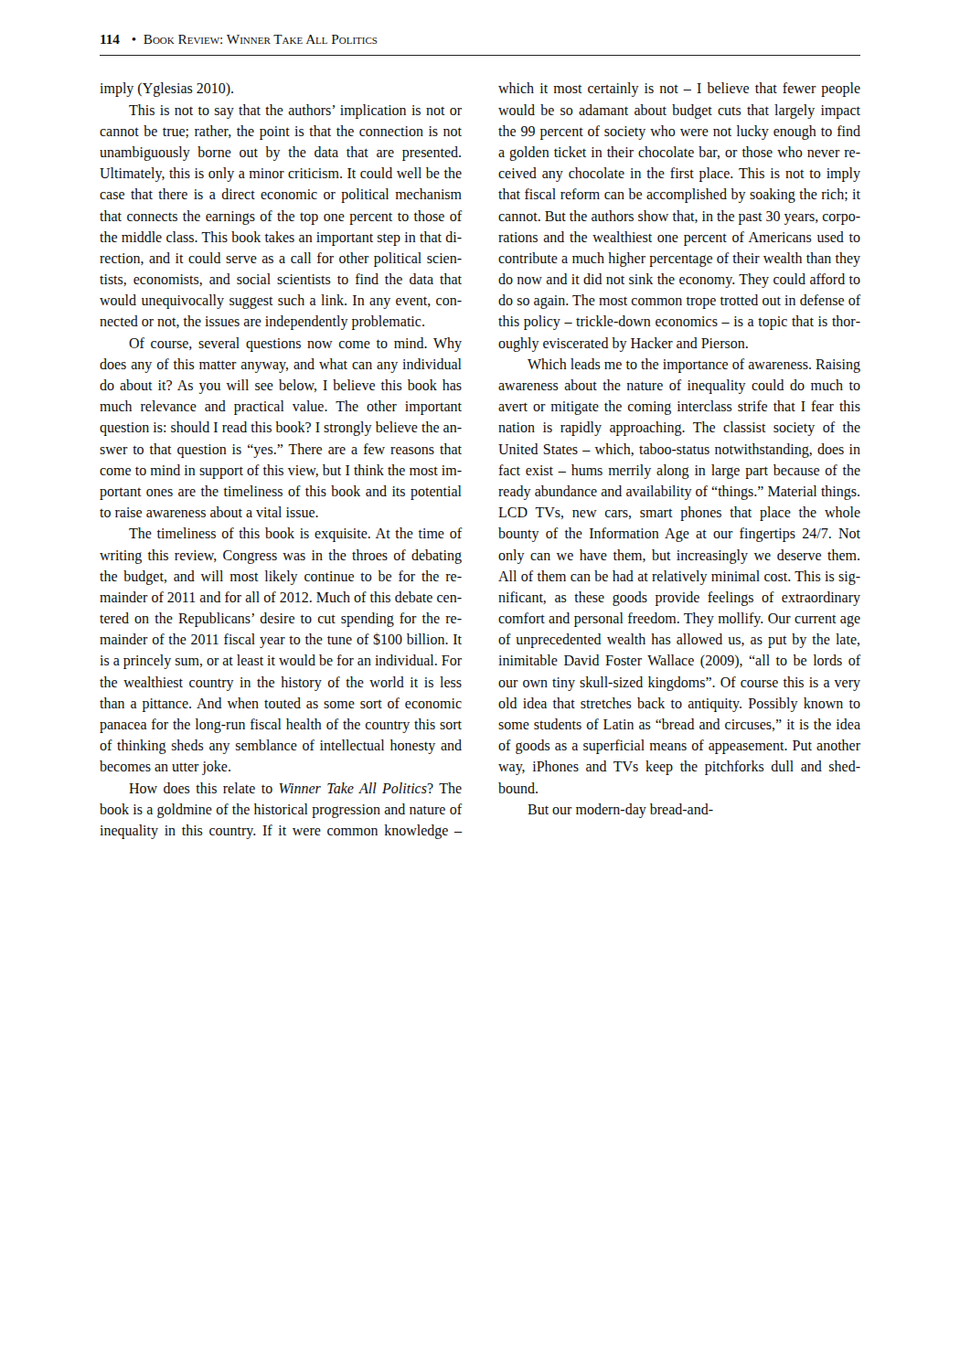114 • Book Review: Winner Take All Politics
imply (Yglesias 2010).
This is not to say that the authors’ implication is not or cannot be true; rather, the point is that the connection is not unambiguously borne out by the data that are presented. Ultimately, this is only a minor criticism. It could well be the case that there is a direct economic or political mechanism that connects the earnings of the top one percent to those of the middle class. This book takes an important step in that direction, and it could serve as a call for other political scientists, economists, and social scientists to find the data that would unequivocally suggest such a link. In any event, connected or not, the issues are independently problematic.
Of course, several questions now come to mind. Why does any of this matter anyway, and what can any individual do about it? As you will see below, I believe this book has much relevance and practical value. The other important question is: should I read this book? I strongly believe the answer to that question is “yes.” There are a few reasons that come to mind in support of this view, but I think the most important ones are the timeliness of this book and its potential to raise awareness about a vital issue.
The timeliness of this book is exquisite. At the time of writing this review, Congress was in the throes of debating the budget, and will most likely continue to be for the remainder of 2011 and for all of 2012. Much of this debate centered on the Republicans’ desire to cut spending for the remainder of the 2011 fiscal year to the tune of $100 billion. It is a princely sum, or at least it would be for an individual. For the wealthiest country in the history of the world it is less than a pittance. And when touted as some sort of economic panacea for the long-run fiscal health of the country this sort of thinking sheds any semblance of intellectual honesty and becomes an utter joke.
How does this relate to Winner Take All Politics? The book is a goldmine of the historical progression and nature of inequality in this country. If it were common knowledge – which it most certainly is not – I believe that fewer people would be so adamant about budget cuts that largely impact the 99 percent of society who were not lucky enough to find a golden ticket in their chocolate bar, or those who never received any chocolate in the first place. This is not to imply that fiscal reform can be accomplished by soaking the rich; it cannot. But the authors show that, in the past 30 years, corporations and the wealthiest one percent of Americans used to contribute a much higher percentage of their wealth than they do now and it did not sink the economy. They could afford to do so again. The most common trope trotted out in defense of this policy – trickle-down economics – is a topic that is thoroughly eviscerated by Hacker and Pierson.
Which leads me to the importance of awareness. Raising awareness about the nature of inequality could do much to avert or mitigate the coming interclass strife that I fear this nation is rapidly approaching. The classist society of the United States – which, taboo-status notwithstanding, does in fact exist – hums merrily along in large part because of the ready abundance and availability of “things.” Material things. LCD TVs, new cars, smart phones that place the whole bounty of the Information Age at our fingertips 24/7. Not only can we have them, but increasingly we deserve them. All of them can be had at relatively minimal cost. This is significant, as these goods provide feelings of extraordinary comfort and personal freedom. They mollify. Our current age of unprecedented wealth has allowed us, as put by the late, inimitable David Foster Wallace (2009), “all to be lords of our own tiny skull-sized kingdoms”. Of course this is a very old idea that stretches back to antiquity. Possibly known to some students of Latin as “bread and circuses,” it is the idea of goods as a superficial means of appeasement. Put another way, iPhones and TVs keep the pitchforks dull and shed-bound.
But our modern-day bread-and-